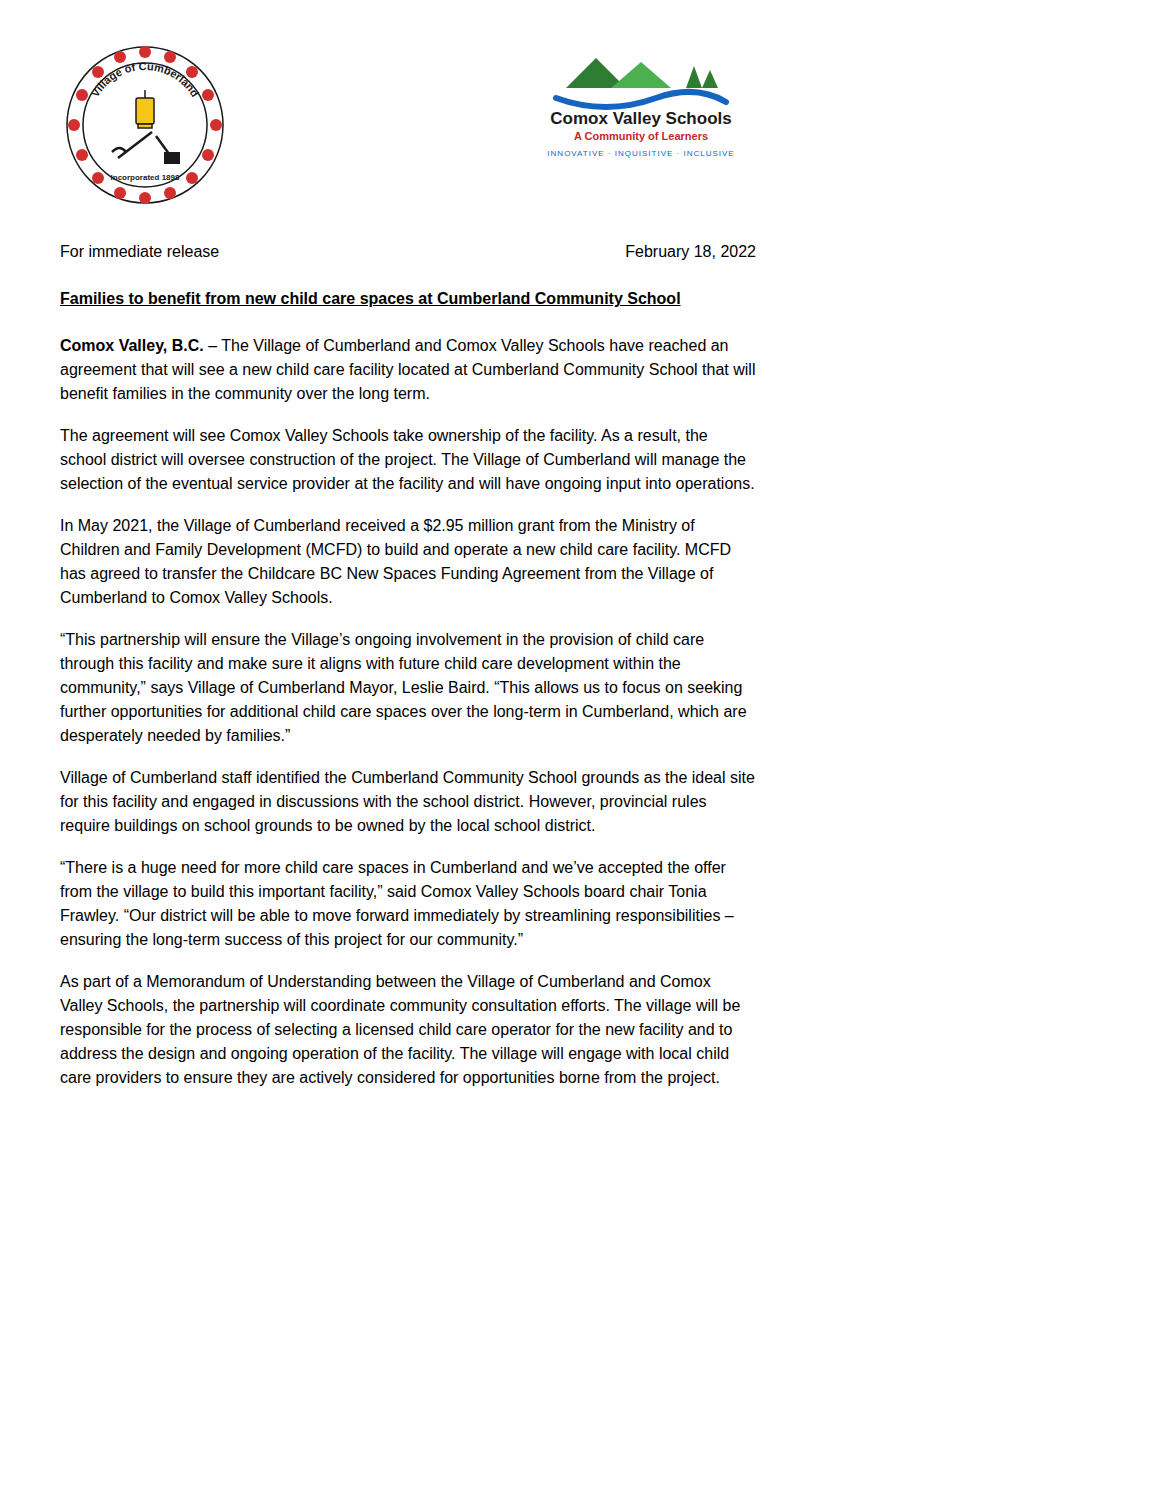Village of Cumberland Incorporated 1898
Comox Valley Schools A Community of Learners INNOVATIVE · INQUISITIVE · INCLUSIVE
For immediate release February 18, 2022
Families to benefit from new child care spaces at Cumberland Community School
Comox Valley, B.C. – The Village of Cumberland and Comox Valley Schools have reached an agreement that will see a new child care facility located at Cumberland Community School that will benefit families in the community over the long term.
The agreement will see Comox Valley Schools take ownership of the facility. As a result, the school district will oversee construction of the project. The Village of Cumberland will manage the selection of the eventual service provider at the facility and will have ongoing input into operations.
In May 2021, the Village of Cumberland received a $2.95 million grant from the Ministry of Children and Family Development (MCFD) to build and operate a new child care facility. MCFD has agreed to transfer the Childcare BC New Spaces Funding Agreement from the Village of Cumberland to Comox Valley Schools.
“This partnership will ensure the Village’s ongoing involvement in the provision of child care through this facility and make sure it aligns with future child care development within the community,” says Village of Cumberland Mayor, Leslie Baird. “This allows us to focus on seeking further opportunities for additional child care spaces over the long-term in Cumberland, which are desperately needed by families.”
Village of Cumberland staff identified the Cumberland Community School grounds as the ideal site for this facility and engaged in discussions with the school district. However, provincial rules require buildings on school grounds to be owned by the local school district.
“There is a huge need for more child care spaces in Cumberland and we’ve accepted the offer from the village to build this important facility,” said Comox Valley Schools board chair Tonia Frawley. “Our district will be able to move forward immediately by streamlining responsibilities – ensuring the long-term success of this project for our community.”
As part of a Memorandum of Understanding between the Village of Cumberland and Comox Valley Schools, the partnership will coordinate community consultation efforts. The village will be responsible for the process of selecting a licensed child care operator for the new facility and to address the design and ongoing operation of the facility. The village will engage with local child care providers to ensure they are actively considered for opportunities borne from the project.